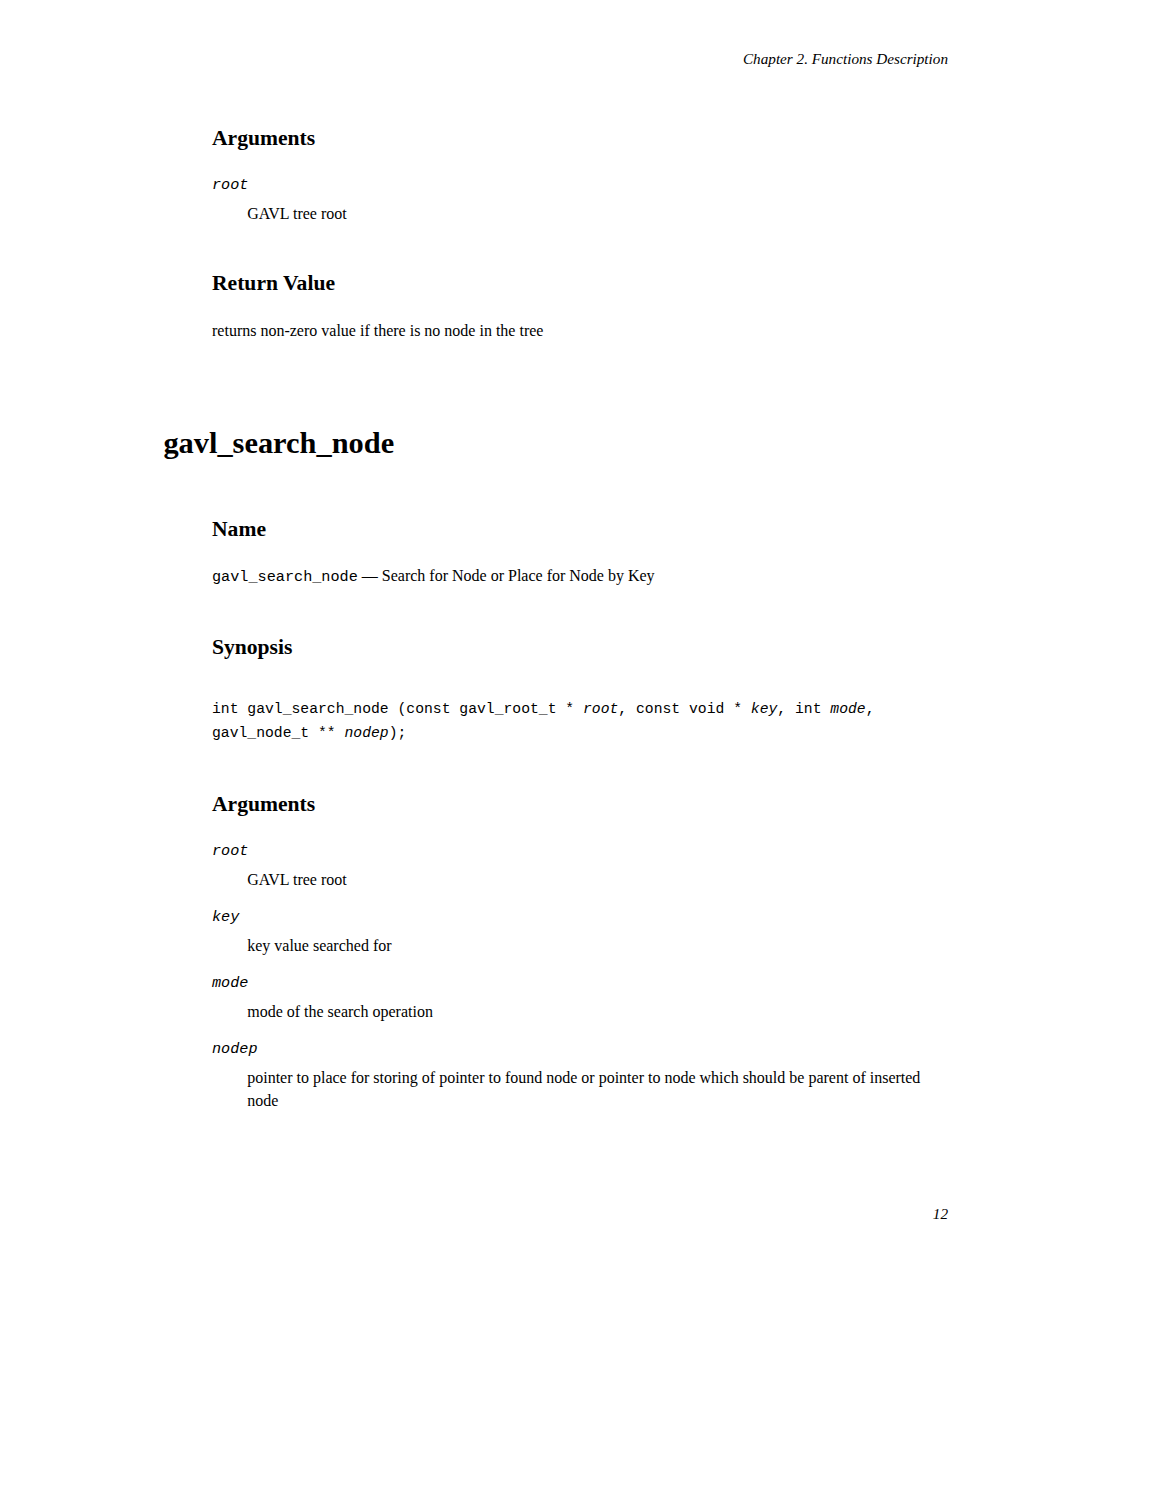Chapter 2. Functions Description
Arguments
root
GAVL tree root
Return Value
returns non-zero value if there is no node in the tree
gavl_search_node
Name
gavl_search_node — Search for Node or Place for Node by Key
Synopsis
int gavl_search_node (const gavl_root_t * root, const void * key, int mode, gavl_node_t ** nodep);
Arguments
root
GAVL tree root
key
key value searched for
mode
mode of the search operation
nodep
pointer to place for storing of pointer to found node or pointer to node which should be parent of inserted node
12